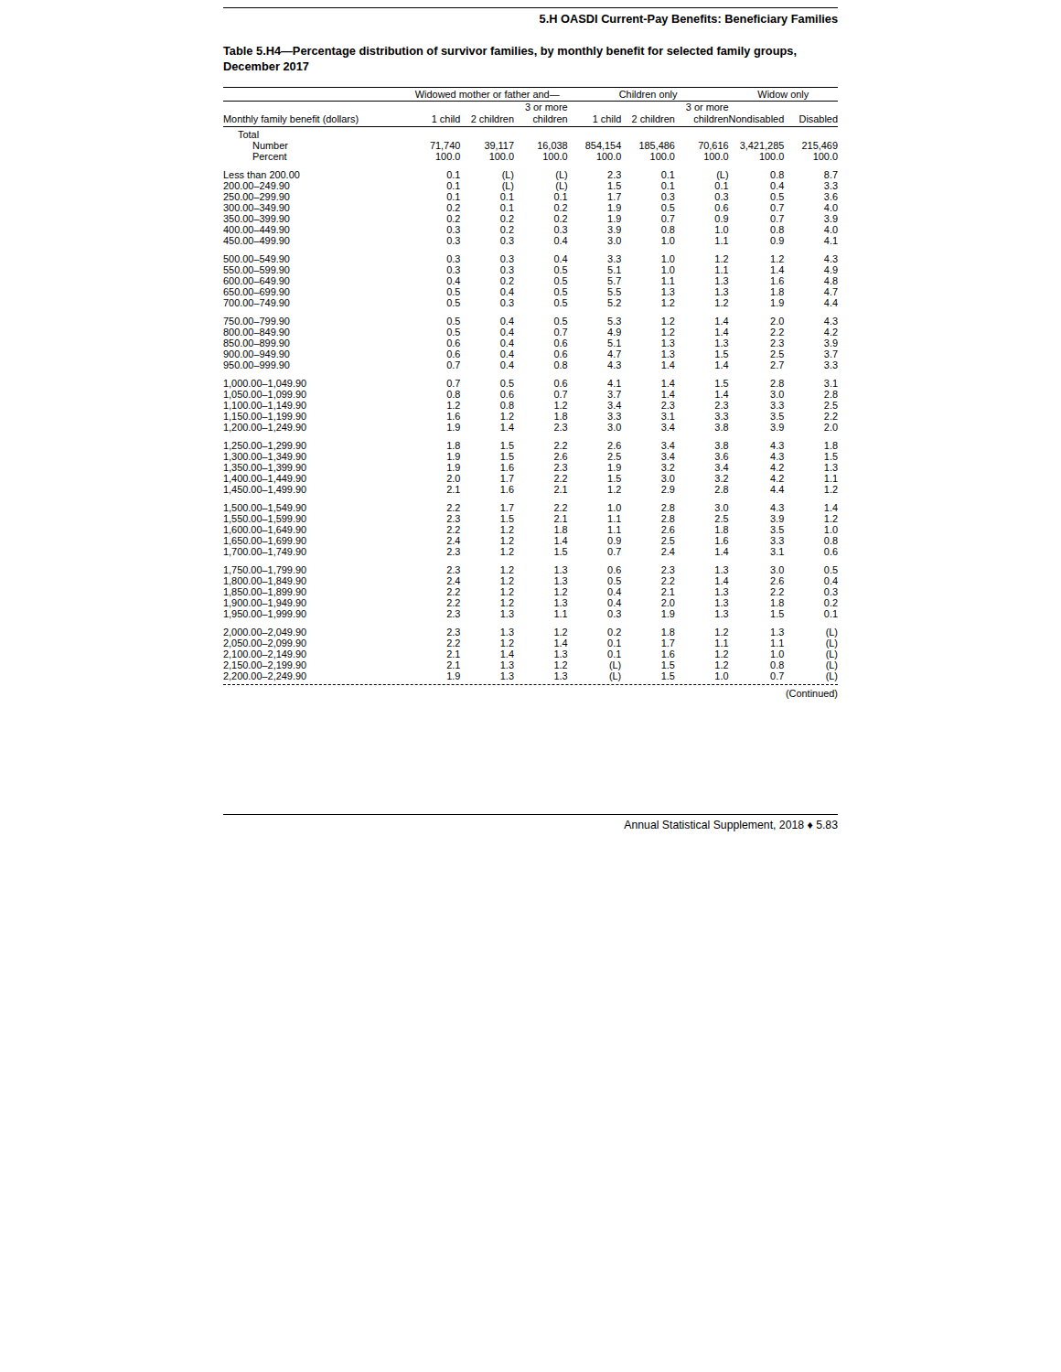5.H OASDI Current-Pay Benefits: Beneficiary Families
Table 5.H4—Percentage distribution of survivor families, by monthly benefit for selected family groups,
December 2017
| | Widowed mother or father and— | Children only | Widow only |
| --- | --- | --- | --- |
| Monthly family benefit (dollars) | 1 child | 2 children | 3 or more children | 1 child | 2 children | 3 or more children | Nondisabled | Disabled |
| Total | | | | | | | | |
| Number | 71,740 | 39,117 | 16,038 | 854,154 | 185,486 | 70,616 | 3,421,285 | 215,469 |
| Percent | 100.0 | 100.0 | 100.0 | 100.0 | 100.0 | 100.0 | 100.0 | 100.0 |
| Less than 200.00 | 0.1 | (L) | (L) | 2.3 | 0.1 | (L) | 0.8 | 8.7 |
| 200.00–249.90 | 0.1 | (L) | (L) | 1.5 | 0.1 | 0.1 | 0.4 | 3.3 |
| 250.00–299.90 | 0.1 | 0.1 | 0.1 | 1.7 | 0.3 | 0.3 | 0.5 | 3.6 |
| 300.00–349.90 | 0.2 | 0.1 | 0.2 | 1.9 | 0.5 | 0.6 | 0.7 | 4.0 |
| 350.00–399.90 | 0.2 | 0.2 | 0.2 | 1.9 | 0.7 | 0.9 | 0.7 | 3.9 |
| 400.00–449.90 | 0.3 | 0.2 | 0.3 | 3.9 | 0.8 | 1.0 | 0.8 | 4.0 |
| 450.00–499.90 | 0.3 | 0.3 | 0.4 | 3.0 | 1.0 | 1.1 | 0.9 | 4.1 |
| 500.00–549.90 | 0.3 | 0.3 | 0.4 | 3.3 | 1.0 | 1.2 | 1.2 | 4.3 |
| 550.00–599.90 | 0.3 | 0.3 | 0.5 | 5.1 | 1.0 | 1.1 | 1.4 | 4.9 |
| 600.00–649.90 | 0.4 | 0.2 | 0.5 | 5.7 | 1.1 | 1.3 | 1.6 | 4.8 |
| 650.00–699.90 | 0.5 | 0.4 | 0.5 | 5.5 | 1.3 | 1.3 | 1.8 | 4.7 |
| 700.00–749.90 | 0.5 | 0.3 | 0.5 | 5.2 | 1.2 | 1.2 | 1.9 | 4.4 |
| 750.00–799.90 | 0.5 | 0.4 | 0.5 | 5.3 | 1.2 | 1.4 | 2.0 | 4.3 |
| 800.00–849.90 | 0.5 | 0.4 | 0.7 | 4.9 | 1.2 | 1.4 | 2.2 | 4.2 |
| 850.00–899.90 | 0.6 | 0.4 | 0.6 | 5.1 | 1.3 | 1.3 | 2.3 | 3.9 |
| 900.00–949.90 | 0.6 | 0.4 | 0.6 | 4.7 | 1.3 | 1.5 | 2.5 | 3.7 |
| 950.00–999.90 | 0.7 | 0.4 | 0.8 | 4.3 | 1.4 | 1.4 | 2.7 | 3.3 |
| 1,000.00–1,049.90 | 0.7 | 0.5 | 0.6 | 4.1 | 1.4 | 1.5 | 2.8 | 3.1 |
| 1,050.00–1,099.90 | 0.8 | 0.6 | 0.7 | 3.7 | 1.4 | 1.4 | 3.0 | 2.8 |
| 1,100.00–1,149.90 | 1.2 | 0.8 | 1.2 | 3.4 | 2.3 | 2.3 | 3.3 | 2.5 |
| 1,150.00–1,199.90 | 1.6 | 1.2 | 1.8 | 3.3 | 3.1 | 3.3 | 3.5 | 2.2 |
| 1,200.00–1,249.90 | 1.9 | 1.4 | 2.3 | 3.0 | 3.4 | 3.8 | 3.9 | 2.0 |
| 1,250.00–1,299.90 | 1.8 | 1.5 | 2.2 | 2.6 | 3.4 | 3.8 | 4.3 | 1.8 |
| 1,300.00–1,349.90 | 1.9 | 1.5 | 2.6 | 2.5 | 3.4 | 3.6 | 4.3 | 1.5 |
| 1,350.00–1,399.90 | 1.9 | 1.6 | 2.3 | 1.9 | 3.2 | 3.4 | 4.2 | 1.3 |
| 1,400.00–1,449.90 | 2.0 | 1.7 | 2.2 | 1.5 | 3.0 | 3.2 | 4.2 | 1.1 |
| 1,450.00–1,499.90 | 2.1 | 1.6 | 2.1 | 1.2 | 2.9 | 2.8 | 4.4 | 1.2 |
| 1,500.00–1,549.90 | 2.2 | 1.7 | 2.2 | 1.0 | 2.8 | 3.0 | 4.3 | 1.4 |
| 1,550.00–1,599.90 | 2.3 | 1.5 | 2.1 | 1.1 | 2.8 | 2.5 | 3.9 | 1.2 |
| 1,600.00–1,649.90 | 2.2 | 1.2 | 1.8 | 1.1 | 2.6 | 1.8 | 3.5 | 1.0 |
| 1,650.00–1,699.90 | 2.4 | 1.2 | 1.4 | 0.9 | 2.5 | 1.6 | 3.3 | 0.8 |
| 1,700.00–1,749.90 | 2.3 | 1.2 | 1.5 | 0.7 | 2.4 | 1.4 | 3.1 | 0.6 |
| 1,750.00–1,799.90 | 2.3 | 1.2 | 1.3 | 0.6 | 2.3 | 1.3 | 3.0 | 0.5 |
| 1,800.00–1,849.90 | 2.4 | 1.2 | 1.3 | 0.5 | 2.2 | 1.4 | 2.6 | 0.4 |
| 1,850.00–1,899.90 | 2.2 | 1.2 | 1.2 | 0.4 | 2.1 | 1.3 | 2.2 | 0.3 |
| 1,900.00–1,949.90 | 2.2 | 1.2 | 1.3 | 0.4 | 2.0 | 1.3 | 1.8 | 0.2 |
| 1,950.00–1,999.90 | 2.3 | 1.3 | 1.1 | 0.3 | 1.9 | 1.3 | 1.5 | 0.1 |
| 2,000.00–2,049.90 | 2.3 | 1.3 | 1.2 | 0.2 | 1.8 | 1.2 | 1.3 | (L) |
| 2,050.00–2,099.90 | 2.2 | 1.2 | 1.4 | 0.1 | 1.7 | 1.1 | 1.1 | (L) |
| 2,100.00–2,149.90 | 2.1 | 1.4 | 1.3 | 0.1 | 1.6 | 1.2 | 1.0 | (L) |
| 2,150.00–2,199.90 | 2.1 | 1.3 | 1.2 | (L) | 1.5 | 1.2 | 0.8 | (L) |
| 2,200.00–2,249.90 | 1.9 | 1.3 | 1.3 | (L) | 1.5 | 1.0 | 0.7 | (L) |
(Continued)
Annual Statistical Supplement, 2018 ♦ 5.83